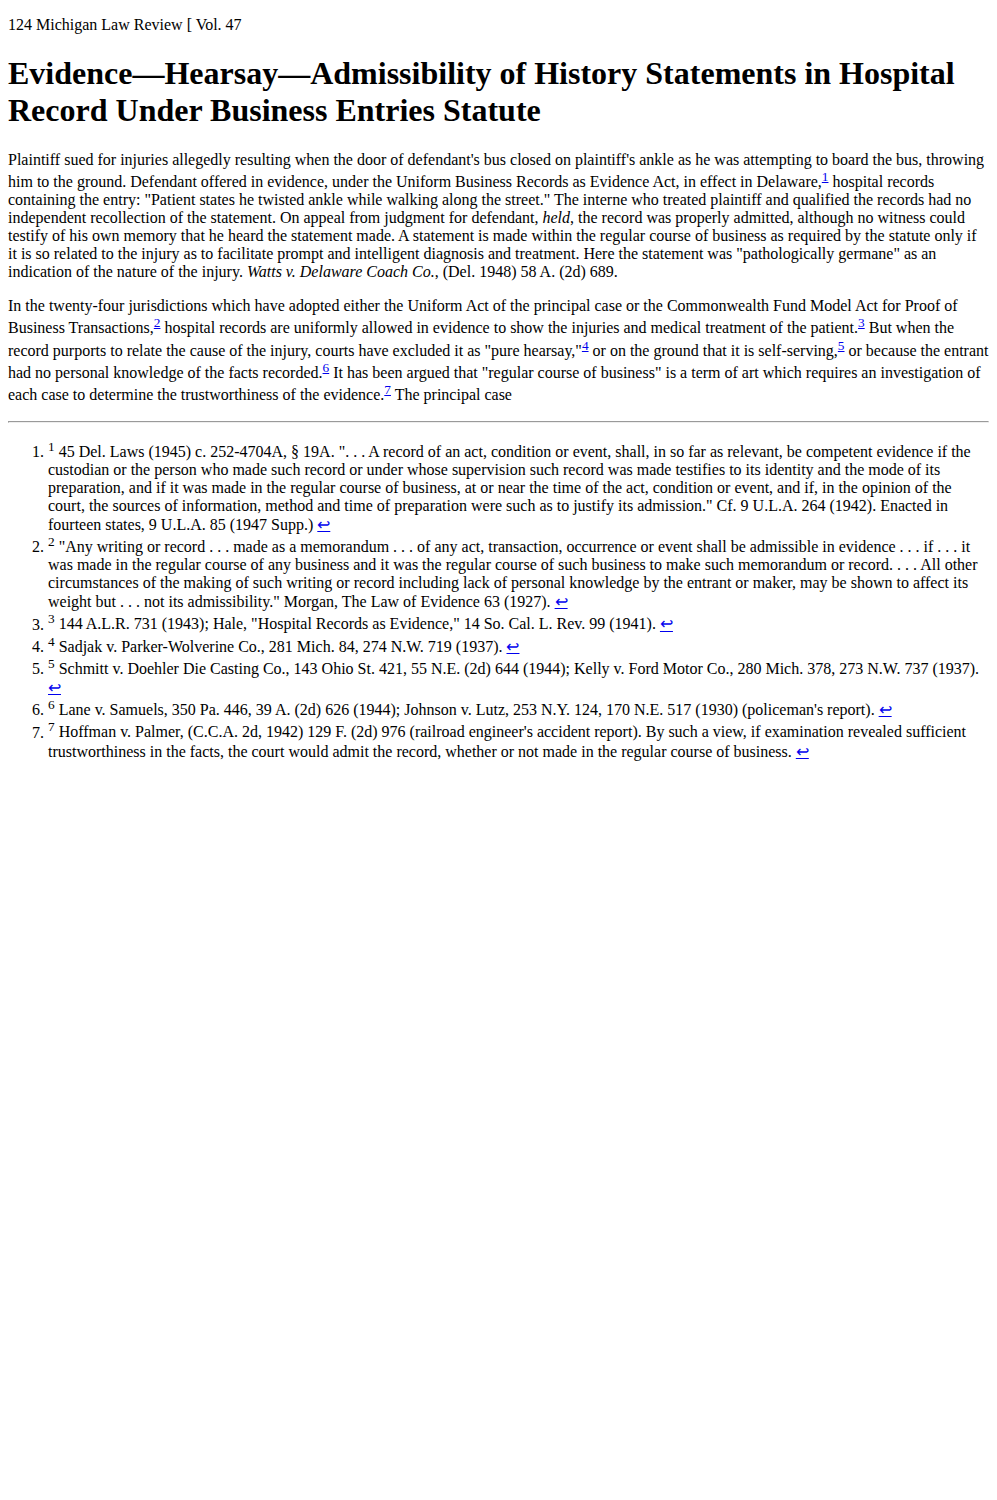124 Michigan Law Review [ Vol. 47
Evidence—Hearsay—Admissibility of History Statements in Hospital Record Under Business Entries Statute
Plaintiff sued for injuries allegedly resulting when the door of defendant's bus closed on plaintiff's ankle as he was attempting to board the bus, throwing him to the ground. Defendant offered in evidence, under the Uniform Business Records as Evidence Act, in effect in Delaware,1 hospital records containing the entry: "Patient states he twisted ankle while walking along the street." The interne who treated plaintiff and qualified the records had no independent recollection of the statement. On appeal from judgment for defendant, held, the record was properly admitted, although no witness could testify of his own memory that he heard the statement made. A statement is made within the regular course of business as required by the statute only if it is so related to the injury as to facilitate prompt and intelligent diagnosis and treatment. Here the statement was "pathologically germane" as an indication of the nature of the injury. Watts v. Delaware Coach Co., (Del. 1948) 58 A. (2d) 689.
In the twenty-four jurisdictions which have adopted either the Uniform Act of the principal case or the Commonwealth Fund Model Act for Proof of Business Transactions,2 hospital records are uniformly allowed in evidence to show the injuries and medical treatment of the patient.3 But when the record purports to relate the cause of the injury, courts have excluded it as "pure hearsay,"4 or on the ground that it is self-serving,5 or because the entrant had no personal knowledge of the facts recorded.6 It has been argued that "regular course of business" is a term of art which requires an investigation of each case to determine the trustworthiness of the evidence.7 The principal case
1 45 Del. Laws (1945) c. 252-4704A, § 19A. ". . . A record of an act, condition or event, shall, in so far as relevant, be competent evidence if the custodian or the person who made such record or under whose supervision such record was made testifies to its identity and the mode of its preparation, and if it was made in the regular course of business, at or near the time of the act, condition or event, and if, in the opinion of the court, the sources of information, method and time of preparation were such as to justify its admission." Cf. 9 U.L.A. 264 (1942). Enacted in fourteen states, 9 U.L.A. 85 (1947 Supp.) ↩
2 "Any writing or record . . . made as a memorandum . . . of any act, transaction, occurrence or event shall be admissible in evidence . . . if . . . it was made in the regular course of any business and it was the regular course of such business to make such memorandum or record. . . . All other circumstances of the making of such writing or record including lack of personal knowledge by the entrant or maker, may be shown to affect its weight but . . . not its admissibility." Morgan, The Law of Evidence 63 (1927). ↩
3 144 A.L.R. 731 (1943); Hale, "Hospital Records as Evidence," 14 So. Cal. L. Rev. 99 (1941). ↩
4 Sadjak v. Parker-Wolverine Co., 281 Mich. 84, 274 N.W. 719 (1937). ↩
5 Schmitt v. Doehler Die Casting Co., 143 Ohio St. 421, 55 N.E. (2d) 644 (1944); Kelly v. Ford Motor Co., 280 Mich. 378, 273 N.W. 737 (1937). ↩
6 Lane v. Samuels, 350 Pa. 446, 39 A. (2d) 626 (1944); Johnson v. Lutz, 253 N.Y. 124, 170 N.E. 517 (1930) (policeman's report). ↩
7 Hoffman v. Palmer, (C.C.A. 2d, 1942) 129 F. (2d) 976 (railroad engineer's accident report). By such a view, if examination revealed sufficient trustworthiness in the facts, the court would admit the record, whether or not made in the regular course of business. ↩